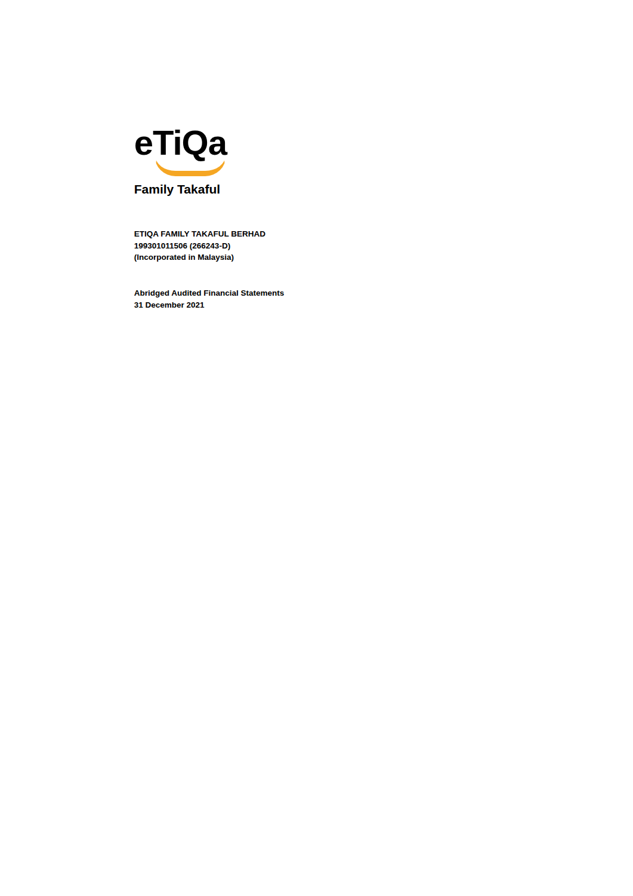eTiQa
Family Takaful
ETIQA FAMILY TAKAFUL BERHAD
199301011506 (266243-D)
(Incorporated in Malaysia)
Abridged Audited Financial Statements
31 December 2021